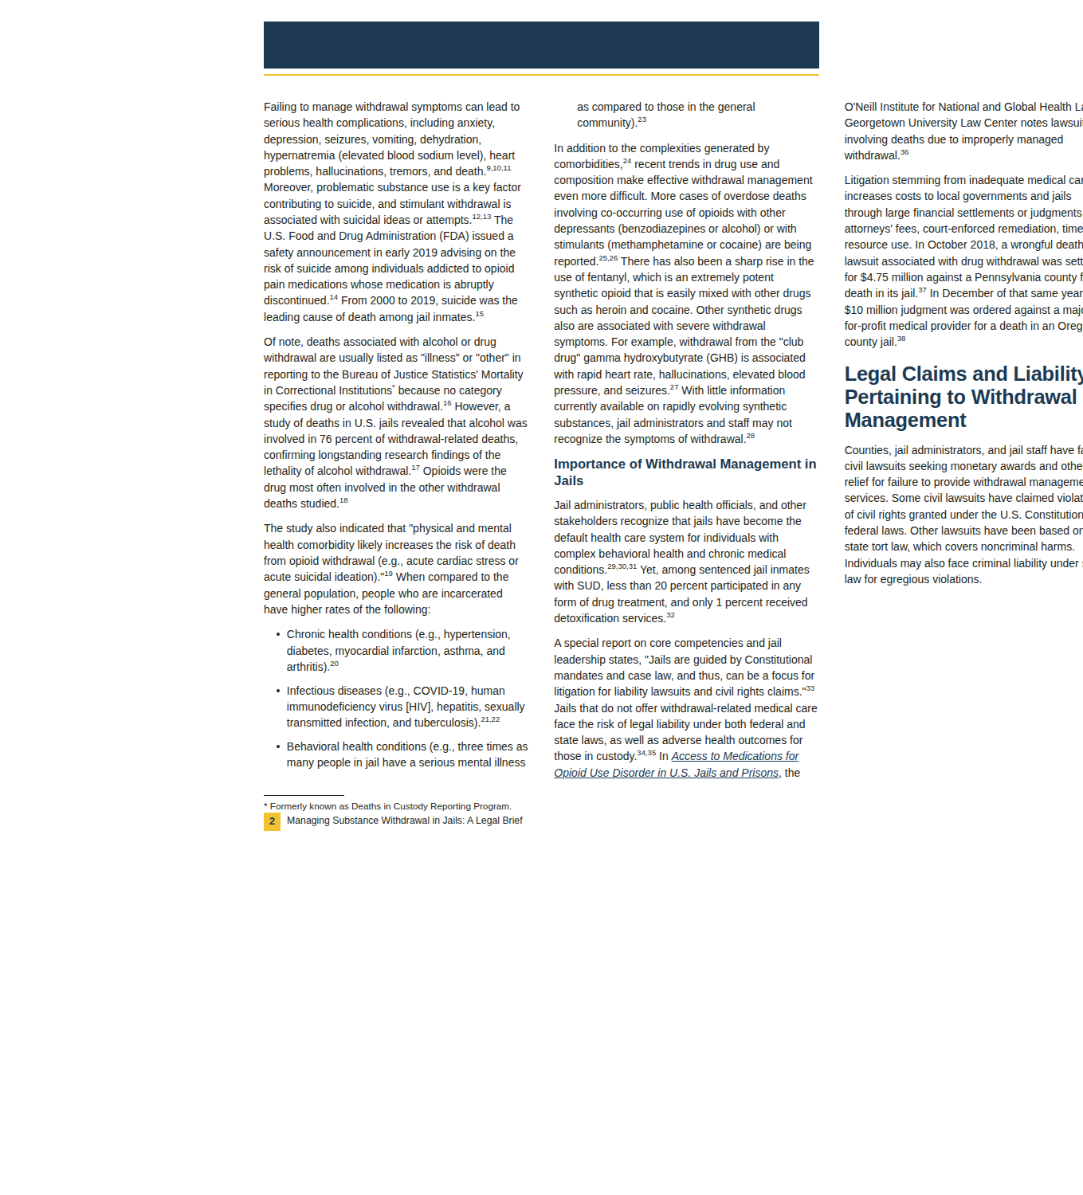Failing to manage withdrawal symptoms can lead to serious health complications, including anxiety, depression, seizures, vomiting, dehydration, hypernatremia (elevated blood sodium level), heart problems, hallucinations, tremors, and death.9,10,11 Moreover, problematic substance use is a key factor contributing to suicide, and stimulant withdrawal is associated with suicidal ideas or attempts.12,13 The U.S. Food and Drug Administration (FDA) issued a safety announcement in early 2019 advising on the risk of suicide among individuals addicted to opioid pain medications whose medication is abruptly discontinued.14 From 2000 to 2019, suicide was the leading cause of death among jail inmates.15
Of note, deaths associated with alcohol or drug withdrawal are usually listed as "illness" or "other" in reporting to the Bureau of Justice Statistics' Mortality in Correctional Institutions* because no category specifies drug or alcohol withdrawal.16 However, a study of deaths in U.S. jails revealed that alcohol was involved in 76 percent of withdrawal-related deaths, confirming longstanding research findings of the lethality of alcohol withdrawal.17 Opioids were the drug most often involved in the other withdrawal deaths studied.18
The study also indicated that "physical and mental health comorbidity likely increases the risk of death from opioid withdrawal (e.g., acute cardiac stress or acute suicidal ideation)."19 When compared to the general population, people who are incarcerated have higher rates of the following:
Chronic health conditions (e.g., hypertension, diabetes, myocardial infarction, asthma, and arthritis).20
Infectious diseases (e.g., COVID-19, human immunodeficiency virus [HIV], hepatitis, sexually transmitted infection, and tuberculosis).21,22
Behavioral health conditions (e.g., three times as many people in jail have a serious mental illness as compared to those in the general community).23
In addition to the complexities generated by comorbidities,24 recent trends in drug use and composition make effective withdrawal management even more difficult. More cases of overdose deaths involving co-occurring use of opioids with other depressants (benzodiazepines or alcohol) or with stimulants (methamphetamine or cocaine) are being reported.25,26 There has also been a sharp rise in the use of fentanyl, which is an extremely potent synthetic opioid that is easily mixed with other drugs such as heroin and cocaine. Other synthetic drugs also are associated with severe withdrawal symptoms. For example, withdrawal from the "club drug" gamma hydroxybutyrate (GHB) is associated with rapid heart rate, hallucinations, elevated blood pressure, and seizures.27 With little information currently available on rapidly evolving synthetic substances, jail administrators and staff may not recognize the symptoms of withdrawal.28
Importance of Withdrawal Management in Jails
Jail administrators, public health officials, and other stakeholders recognize that jails have become the default health care system for individuals with complex behavioral health and chronic medical conditions.29,30,31 Yet, among sentenced jail inmates with SUD, less than 20 percent participated in any form of drug treatment, and only 1 percent received detoxification services.32
A special report on core competencies and jail leadership states, "Jails are guided by Constitutional mandates and case law, and thus, can be a focus for litigation for liability lawsuits and civil rights claims."33 Jails that do not offer withdrawal-related medical care face the risk of legal liability under both federal and state laws, as well as adverse health outcomes for those in custody.34,35 In Access to Medications for Opioid Use Disorder in U.S. Jails and Prisons, the O'Neill Institute for National and Global Health Law at Georgetown University Law Center notes lawsuits involving deaths due to improperly managed withdrawal.36
Litigation stemming from inadequate medical care increases costs to local governments and jails through large financial settlements or judgments, attorneys' fees, court-enforced remediation, time, and resource use. In October 2018, a wrongful death lawsuit associated with drug withdrawal was settled for $4.75 million against a Pennsylvania county for a death in its jail.37 In December of that same year, a $10 million judgment was ordered against a major for-profit medical provider for a death in an Oregon county jail.38
Legal Claims and Liability Pertaining to Withdrawal Management
Counties, jail administrators, and jail staff have faced civil lawsuits seeking monetary awards and other relief for failure to provide withdrawal management services. Some civil lawsuits have claimed violations of civil rights granted under the U.S. Constitution and federal laws. Other lawsuits have been based on state tort law, which covers noncriminal harms. Individuals may also face criminal liability under state law for egregious violations.
* Formerly known as Deaths in Custody Reporting Program.
2 Managing Substance Withdrawal in Jails: A Legal Brief